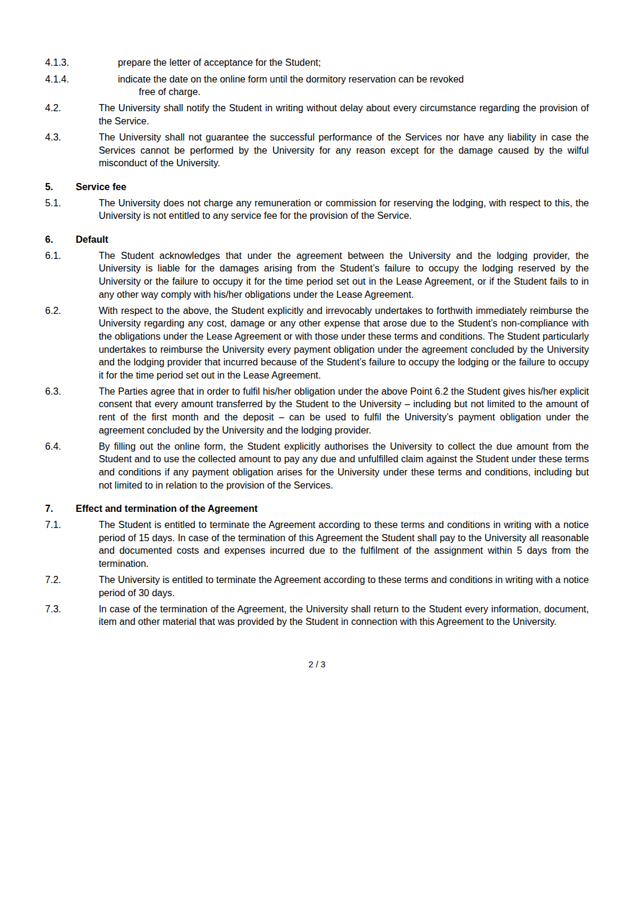4.1.3. prepare the letter of acceptance for the Student;
4.1.4. indicate the date on the online form until the dormitory reservation can be revoked free of charge.
4.2. The University shall notify the Student in writing without delay about every circumstance regarding the provision of the Service.
4.3. The University shall not guarantee the successful performance of the Services nor have any liability in case the Services cannot be performed by the University for any reason except for the damage caused by the wilful misconduct of the University.
5. Service fee
5.1. The University does not charge any remuneration or commission for reserving the lodging, with respect to this, the University is not entitled to any service fee for the provision of the Service.
6. Default
6.1. The Student acknowledges that under the agreement between the University and the lodging provider, the University is liable for the damages arising from the Student’s failure to occupy the lodging reserved by the University or the failure to occupy it for the time period set out in the Lease Agreement, or if the Student fails to in any other way comply with his/her obligations under the Lease Agreement.
6.2. With respect to the above, the Student explicitly and irrevocably undertakes to forthwith immediately reimburse the University regarding any cost, damage or any other expense that arose due to the Student’s non-compliance with the obligations under the Lease Agreement or with those under these terms and conditions. The Student particularly undertakes to reimburse the University every payment obligation under the agreement concluded by the University and the lodging provider that incurred because of the Student’s failure to occupy the lodging or the failure to occupy it for the time period set out in the Lease Agreement.
6.3. The Parties agree that in order to fulfil his/her obligation under the above Point 6.2 the Student gives his/her explicit consent that every amount transferred by the Student to the University – including but not limited to the amount of rent of the first month and the deposit – can be used to fulfil the University’s payment obligation under the agreement concluded by the University and the lodging provider.
6.4. By filling out the online form, the Student explicitly authorises the University to collect the due amount from the Student and to use the collected amount to pay any due and unfulfilled claim against the Student under these terms and conditions if any payment obligation arises for the University under these terms and conditions, including but not limited to in relation to the provision of the Services.
7. Effect and termination of the Agreement
7.1. The Student is entitled to terminate the Agreement according to these terms and conditions in writing with a notice period of 15 days. In case of the termination of this Agreement the Student shall pay to the University all reasonable and documented costs and expenses incurred due to the fulfilment of the assignment within 5 days from the termination.
7.2. The University is entitled to terminate the Agreement according to these terms and conditions in writing with a notice period of 30 days.
7.3. In case of the termination of the Agreement, the University shall return to the Student every information, document, item and other material that was provided by the Student in connection with this Agreement to the University.
2 / 3